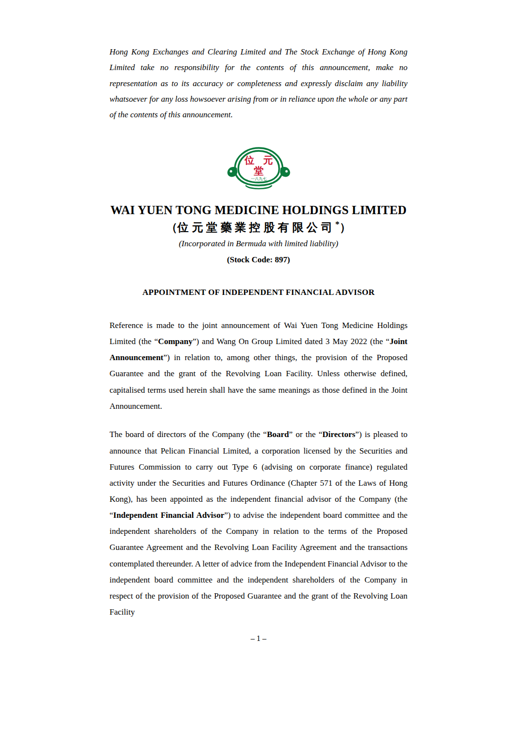Hong Kong Exchanges and Clearing Limited and The Stock Exchange of Hong Kong Limited take no responsibility for the contents of this announcement, make no representation as to its accuracy or completeness and expressly disclaim any liability whatsoever for any loss howsoever arising from or in reliance upon the whole or any part of the contents of this announcement.
位 元 堂 一八九七
WAI YUEN TONG MEDICINE HOLDINGS LIMITED
（位元堂藥業控股有限公司*）
(Incorporated in Bermuda with limited liability)
(Stock Code: 897)
APPOINTMENT OF INDEPENDENT FINANCIAL ADVISOR
Reference is made to the joint announcement of Wai Yuen Tong Medicine Holdings Limited (the “Company”) and Wang On Group Limited dated 3 May 2022 (the “Joint Announcement”) in relation to, among other things, the provision of the Proposed Guarantee and the grant of the Revolving Loan Facility. Unless otherwise defined, capitalised terms used herein shall have the same meanings as those defined in the Joint Announcement.
The board of directors of the Company (the “Board” or the “Directors”) is pleased to announce that Pelican Financial Limited, a corporation licensed by the Securities and Futures Commission to carry out Type 6 (advising on corporate finance) regulated activity under the Securities and Futures Ordinance (Chapter 571 of the Laws of Hong Kong), has been appointed as the independent financial advisor of the Company (the “Independent Financial Advisor”) to advise the independent board committee and the independent shareholders of the Company in relation to the terms of the Proposed Guarantee Agreement and the Revolving Loan Facility Agreement and the transactions contemplated thereunder. A letter of advice from the Independent Financial Advisor to the independent board committee and the independent shareholders of the Company in respect of the provision of the Proposed Guarantee and the grant of the Revolving Loan Facility
– 1 –